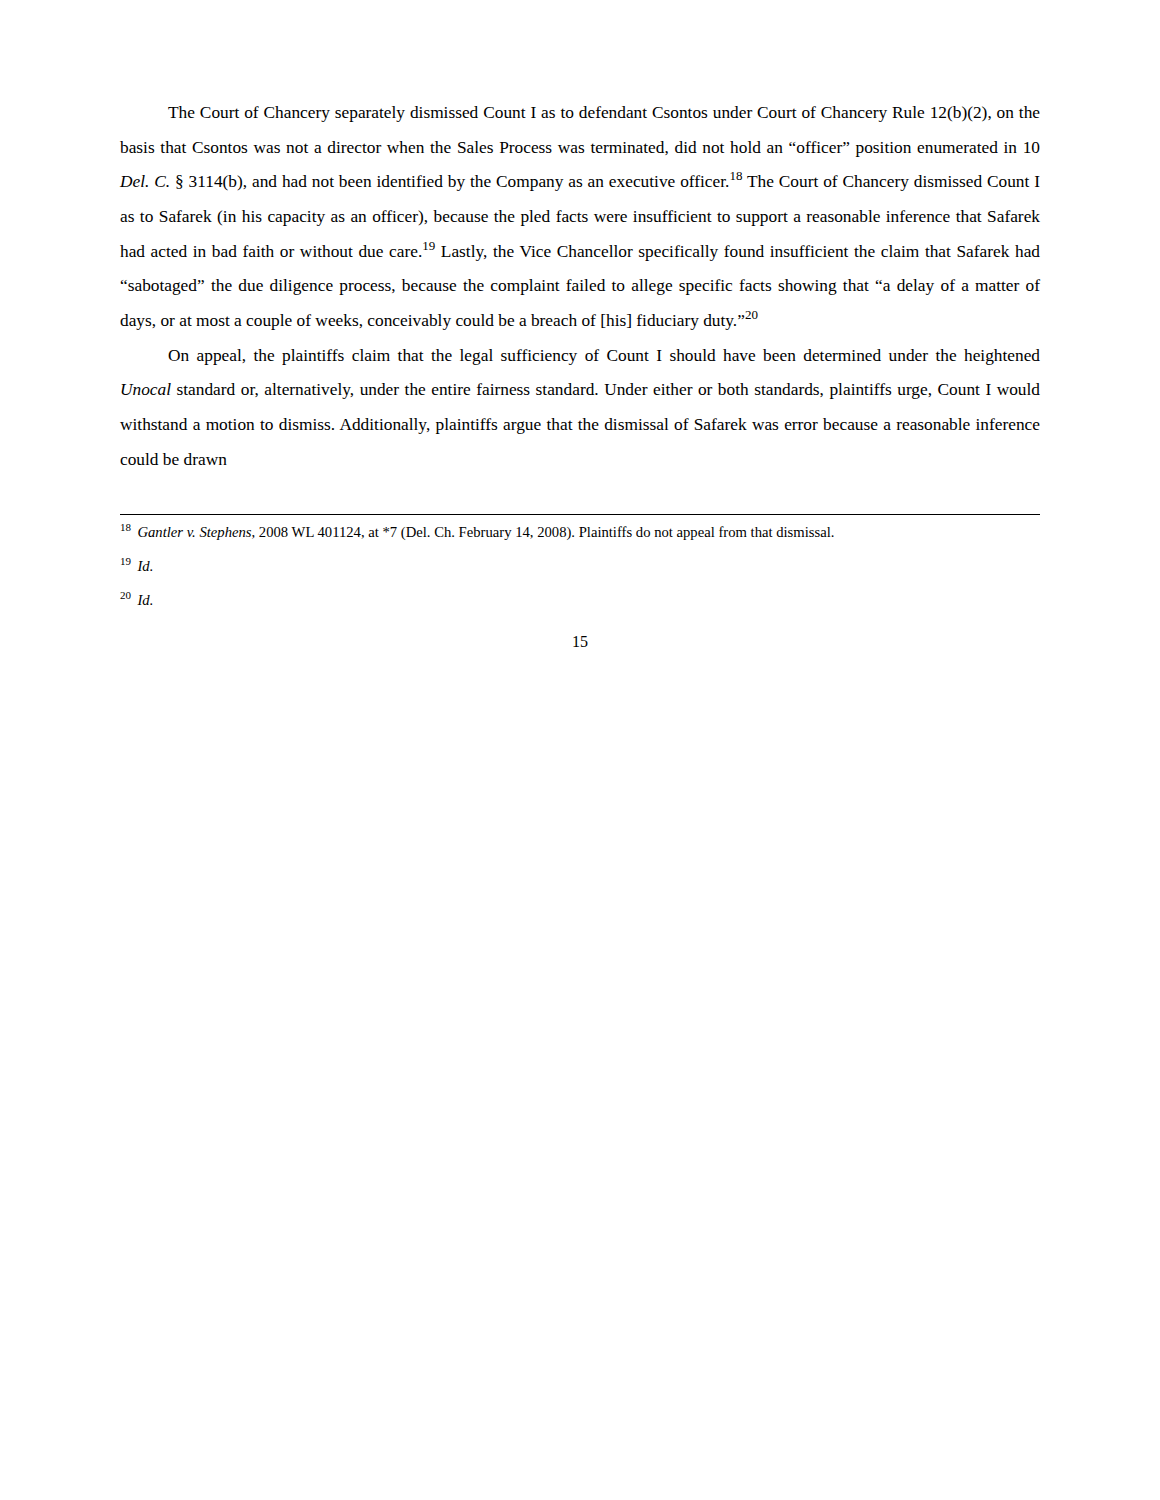The Court of Chancery separately dismissed Count I as to defendant Csontos under Court of Chancery Rule 12(b)(2), on the basis that Csontos was not a director when the Sales Process was terminated, did not hold an “officer” position enumerated in 10 Del. C. § 3114(b), and had not been identified by the Company as an executive officer.18 The Court of Chancery dismissed Count I as to Safarek (in his capacity as an officer), because the pled facts were insufficient to support a reasonable inference that Safarek had acted in bad faith or without due care.19 Lastly, the Vice Chancellor specifically found insufficient the claim that Safarek had “sabotaged” the due diligence process, because the complaint failed to allege specific facts showing that “a delay of a matter of days, or at most a couple of weeks, conceivably could be a breach of [his] fiduciary duty.”20
On appeal, the plaintiffs claim that the legal sufficiency of Count I should have been determined under the heightened Unocal standard or, alternatively, under the entire fairness standard. Under either or both standards, plaintiffs urge, Count I would withstand a motion to dismiss. Additionally, plaintiffs argue that the dismissal of Safarek was error because a reasonable inference could be drawn
18 Gantler v. Stephens, 2008 WL 401124, at *7 (Del. Ch. February 14, 2008). Plaintiffs do not appeal from that dismissal.
19 Id.
20 Id.
15